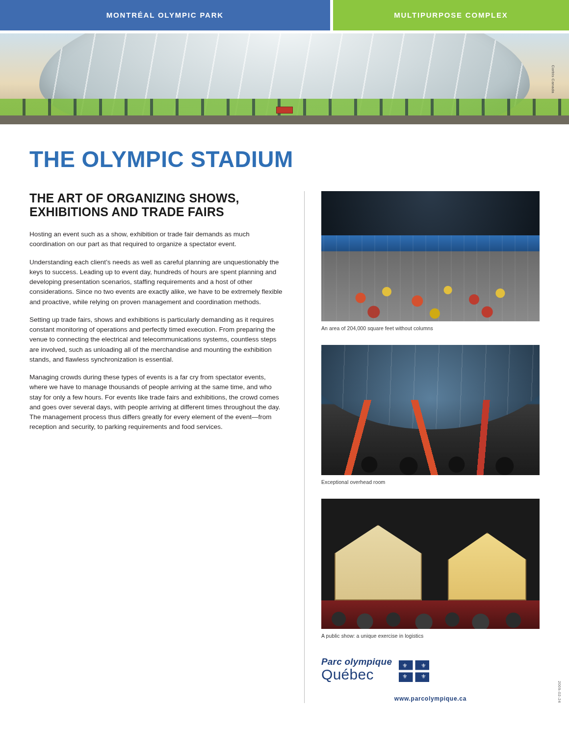Montréal Olympic Park
Multipurpose Complex
Corbis Canada
The Olympic Stadium
The art of organizing shows, exhibitions and trade fairs
Hosting an event such as a show, exhibition or trade fair demands as much coordination on our part as that required to organize a spectator event.
Understanding each client’s needs as well as careful planning are unquestionably the keys to success. Leading up to event day, hundreds of hours are spent planning and developing presentation scenarios, staffing requirements and a host of other considerations. Since no two events are exactly alike, we have to be extremely flexible and proactive, while relying on proven management and coordination methods.
Setting up trade fairs, shows and exhibitions is particularly demanding as it requires constant monitoring of operations and perfectly timed execution. From preparing the venue to connecting the electrical and telecommunications systems, countless steps are involved, such as unloading all of the merchandise and mounting the exhibition stands, and flawless synchronization is essential.
Managing crowds during these types of events is a far cry from spectator events, where we have to manage thousands of people arriving at the same time, and who stay for only a few hours. For events like trade fairs and exhibitions, the crowd comes and goes over several days, with people arriving at different times throughout the day. The management process thus differs greatly for every element of the event—from reception and security, to parking requirements and food services.
An area of 204,000 square feet without columns
Exceptional overhead room
A public show: a unique exercise in logistics
Parc olympique
Québec
⚜ ⚜ ⚜ ⚜
www.parcolympique.ca
2009-02-24